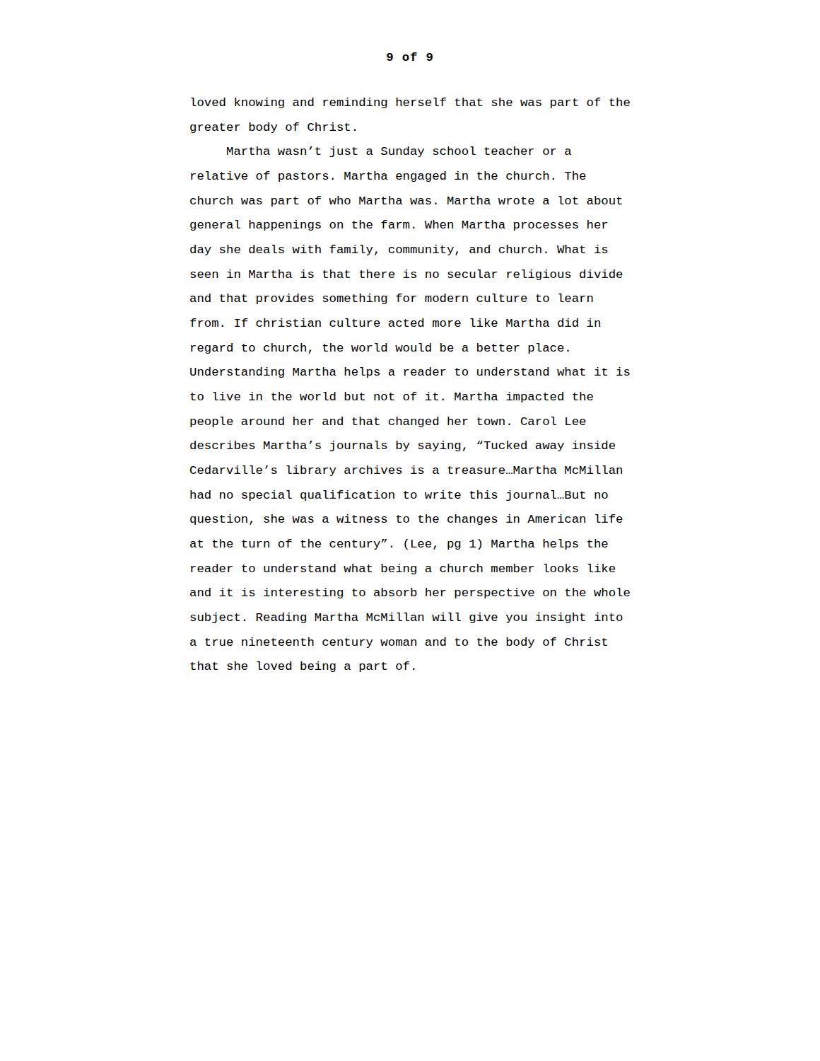9 of 9
loved knowing and reminding herself that she was part of the greater body of Christ.
Martha wasn’t just a Sunday school teacher or a relative of pastors. Martha engaged in the church. The church was part of who Martha was. Martha wrote a lot about general happenings on the farm. When Martha processes her day she deals with family, community, and church. What is seen in Martha is that there is no secular religious divide and that provides something for modern culture to learn from. If christian culture acted more like Martha did in regard to church, the world would be a better place. Understanding Martha helps a reader to understand what it is to live in the world but not of it. Martha impacted the people around her and that changed her town. Carol Lee describes Martha’s journals by saying, “Tucked away inside Cedarville’s library archives is a treasure…Martha McMillan had no special qualification to write this journal…But no question, she was a witness to the changes in American life at the turn of the century”. (Lee, pg 1) Martha helps the reader to understand what being a church member looks like and it is interesting to absorb her perspective on the whole subject. Reading Martha McMillan will give you insight into a true nineteenth century woman and to the body of Christ that she loved being a part of.